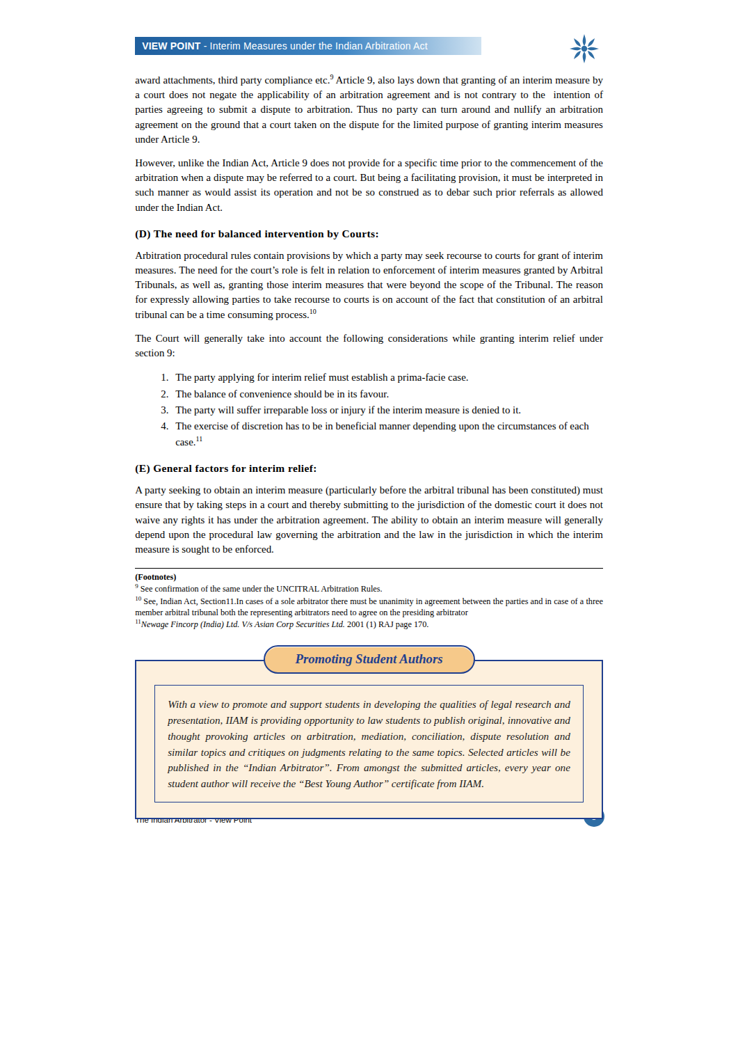VIEW POINT - Interim Measures under the Indian Arbitration Act
award attachments, third party compliance etc.9 Article 9, also lays down that granting of an interim measure by a court does not negate the applicability of an arbitration agreement and is not contrary to the intention of parties agreeing to submit a dispute to arbitration. Thus no party can turn around and nullify an arbitration agreement on the ground that a court taken on the dispute for the limited purpose of granting interim measures under Article 9.
However, unlike the Indian Act, Article 9 does not provide for a specific time prior to the commencement of the arbitration when a dispute may be referred to a court. But being a facilitating provision, it must be interpreted in such manner as would assist its operation and not be so construed as to debar such prior referrals as allowed under the Indian Act.
(D) The need for balanced intervention by Courts:
Arbitration procedural rules contain provisions by which a party may seek recourse to courts for grant of interim measures. The need for the court’s role is felt in relation to enforcement of interim measures granted by Arbitral Tribunals, as well as, granting those interim measures that were beyond the scope of the Tribunal. The reason for expressly allowing parties to take recourse to courts is on account of the fact that constitution of an arbitral tribunal can be a time consuming process.10
The Court will generally take into account the following considerations while granting interim relief under section 9:
The party applying for interim relief must establish a prima-facie case.
The balance of convenience should be in its favour.
The party will suffer irreparable loss or injury if the interim measure is denied to it.
The exercise of discretion has to be in beneficial manner depending upon the circumstances of each case.11
(E) General factors for interim relief:
A party seeking to obtain an interim measure (particularly before the arbitral tribunal has been constituted) must ensure that by taking steps in a court and thereby submitting to the jurisdiction of the domestic court it does not waive any rights it has under the arbitration agreement. The ability to obtain an interim measure will generally depend upon the procedural law governing the arbitration and the law in the jurisdiction in which the interim measure is sought to be enforced.
(Footnotes)
9 See confirmation of the same under the UNCITRAL Arbitration Rules.
10 See, Indian Act, Section11.In cases of a sole arbitrator there must be unanimity in agreement between the parties and in case of a three member arbitral tribunal both the representing arbitrators need to agree on the presiding arbitrator
11Newage Fincorp (India) Ltd. V/s Asian Corp Securities Ltd. 2001 (1) RAJ page 170.
Promoting Student Authors
With a view to promote and support students in developing the qualities of legal research and presentation, IIAM is providing opportunity to law students to publish original, innovative and thought provoking articles on arbitration, mediation, conciliation, dispute resolution and similar topics and critiques on judgments relating to the same topics. Selected articles will be published in the “Indian Arbitrator”. From amongst the submitted articles, every year one student author will receive the “Best Young Author” certificate from IIAM.
The Indian Arbitrator - View Point
5